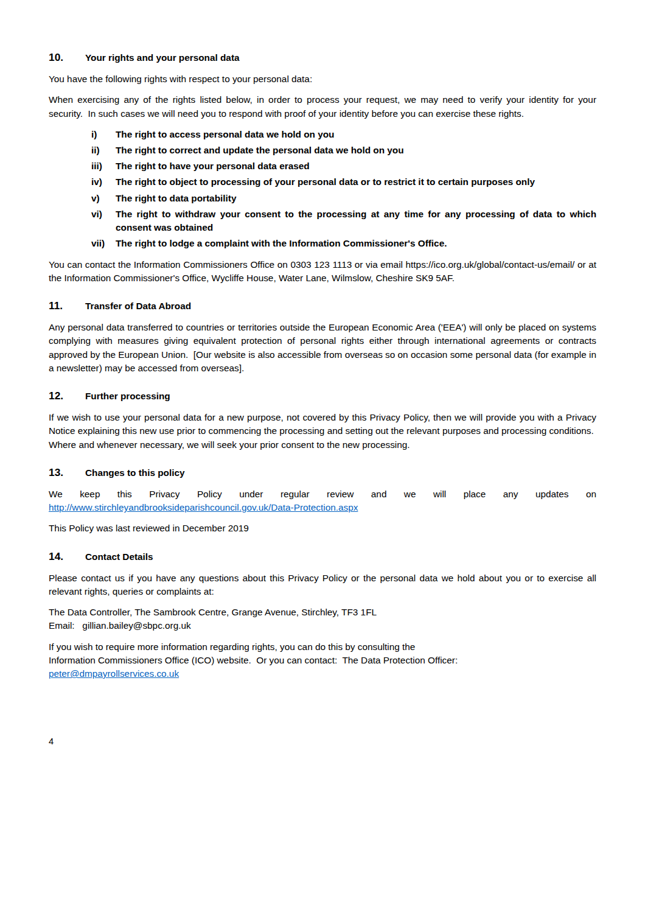10. Your rights and your personal data
You have the following rights with respect to your personal data:
When exercising any of the rights listed below, in order to process your request, we may need to verify your identity for your security. In such cases we will need you to respond with proof of your identity before you can exercise these rights.
i) The right to access personal data we hold on you
ii) The right to correct and update the personal data we hold on you
iii) The right to have your personal data erased
iv) The right to object to processing of your personal data or to restrict it to certain purposes only
v) The right to data portability
vi) The right to withdraw your consent to the processing at any time for any processing of data to which consent was obtained
vii) The right to lodge a complaint with the Information Commissioner's Office.
You can contact the Information Commissioners Office on 0303 123 1113 or via email https://ico.org.uk/global/contact-us/email/ or at the Information Commissioner's Office, Wycliffe House, Water Lane, Wilmslow, Cheshire SK9 5AF.
11. Transfer of Data Abroad
Any personal data transferred to countries or territories outside the European Economic Area ('EEA') will only be placed on systems complying with measures giving equivalent protection of personal rights either through international agreements or contracts approved by the European Union. [Our website is also accessible from overseas so on occasion some personal data (for example in a newsletter) may be accessed from overseas].
12. Further processing
If we wish to use your personal data for a new purpose, not covered by this Privacy Policy, then we will provide you with a Privacy Notice explaining this new use prior to commencing the processing and setting out the relevant purposes and processing conditions. Where and whenever necessary, we will seek your prior consent to the new processing.
13. Changes to this policy
We keep this Privacy Policy under regular review and we will place any updates on http://www.stirchleyandbrooksideparishcouncil.gov.uk/Data-Protection.aspx
This Policy was last reviewed in December 2019
14. Contact Details
Please contact us if you have any questions about this Privacy Policy or the personal data we hold about you or to exercise all relevant rights, queries or complaints at:
The Data Controller, The Sambrook Centre, Grange Avenue, Stirchley, TF3 1FL
Email: gillian.bailey@sbpc.org.uk
If you wish to require more information regarding rights, you can do this by consulting the
Information Commissioners Office (ICO) website. Or you can contact: The Data Protection Officer:
peter@dmpayrollservices.co.uk
4